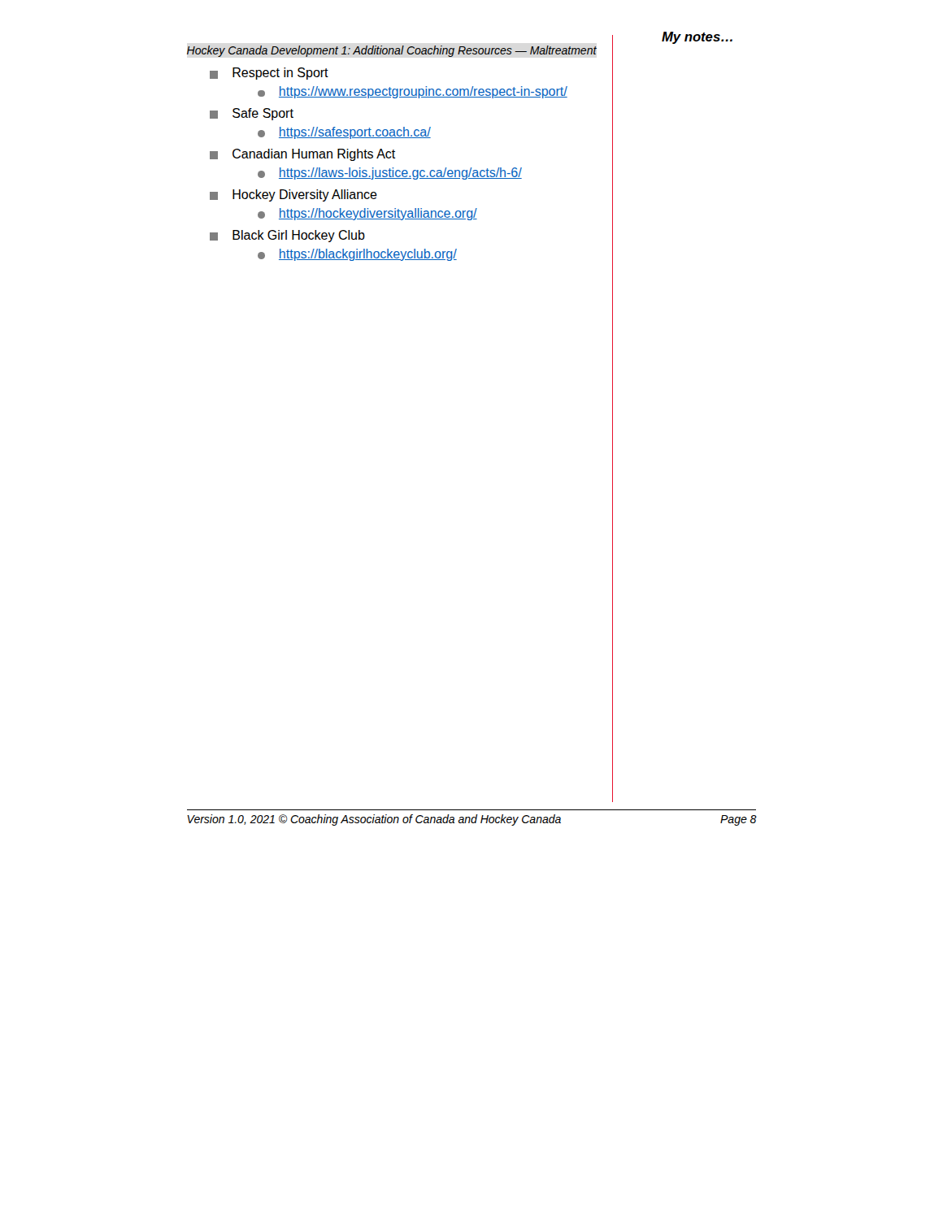My notes…
Hockey Canada Development 1: Additional Coaching Resources — Maltreatment
Respect in Sport
https://www.respectgroupinc.com/respect-in-sport/
Safe Sport
https://safesport.coach.ca/
Canadian Human Rights Act
https://laws-lois.justice.gc.ca/eng/acts/h-6/
Hockey Diversity Alliance
https://hockeydiversityalliance.org/
Black Girl Hockey Club
https://blackgirlhockeyclub.org/
Version 1.0, 2021 © Coaching Association of Canada and Hockey Canada Page 8